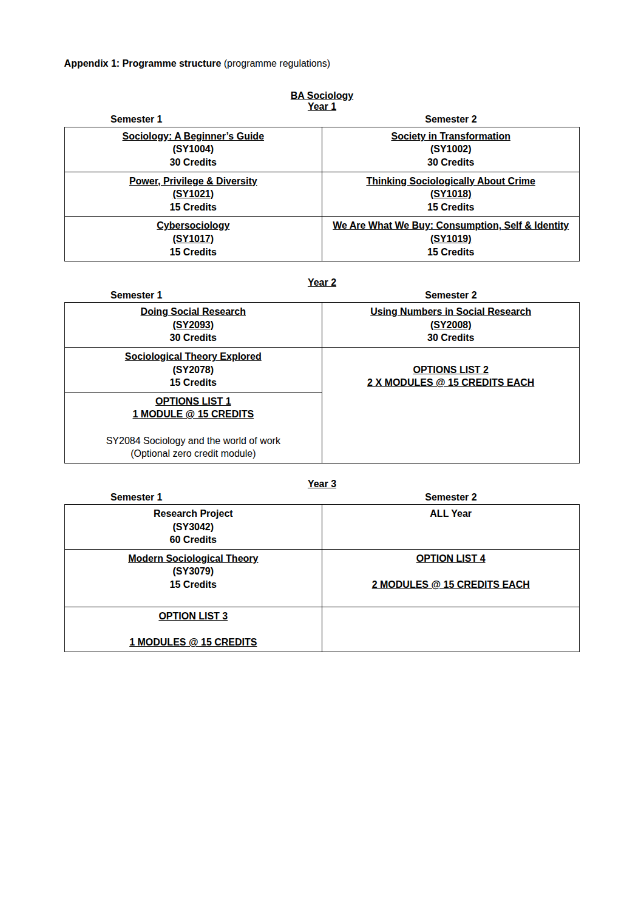Appendix 1: Programme structure (programme regulations)
BA Sociology
Year 1
| Semester 1 | Semester 2 |
| Sociology: A Beginner’s Guide (SY1004) 30 Credits | Society in Transformation (SY1002) 30 Credits |
| Power, Privilege & Diversity (SY1021) 15 Credits | Thinking Sociologically About Crime (SY1018) 15 Credits |
| Cybersociology (SY1017) 15 Credits | We Are What We Buy: Consumption, Self & Identity (SY1019) 15 Credits |
Year 2
| Semester 1 | Semester 2 |
| Doing Social Research (SY2093) 30 Credits | Using Numbers in Social Research (SY2008) 30 Credits |
| Sociological Theory Explored (SY2078) 15 Credits | OPTIONS LIST 2 2 X MODULES @ 15 CREDITS EACH |
| OPTIONS LIST 1 1 MODULE @ 15 CREDITS SY2084 Sociology and the world of work (Optional zero credit module) |
Year 3
| Semester 1 | Semester 2 |
| Research Project (SY3042) 60 Credits | ALL Year |
| Modern Sociological Theory (SY3079) 15 Credits | OPTION LIST 4 2 MODULES @ 15 CREDITS EACH |
| OPTION LIST 3 1 MODULES @ 15 CREDITS | |